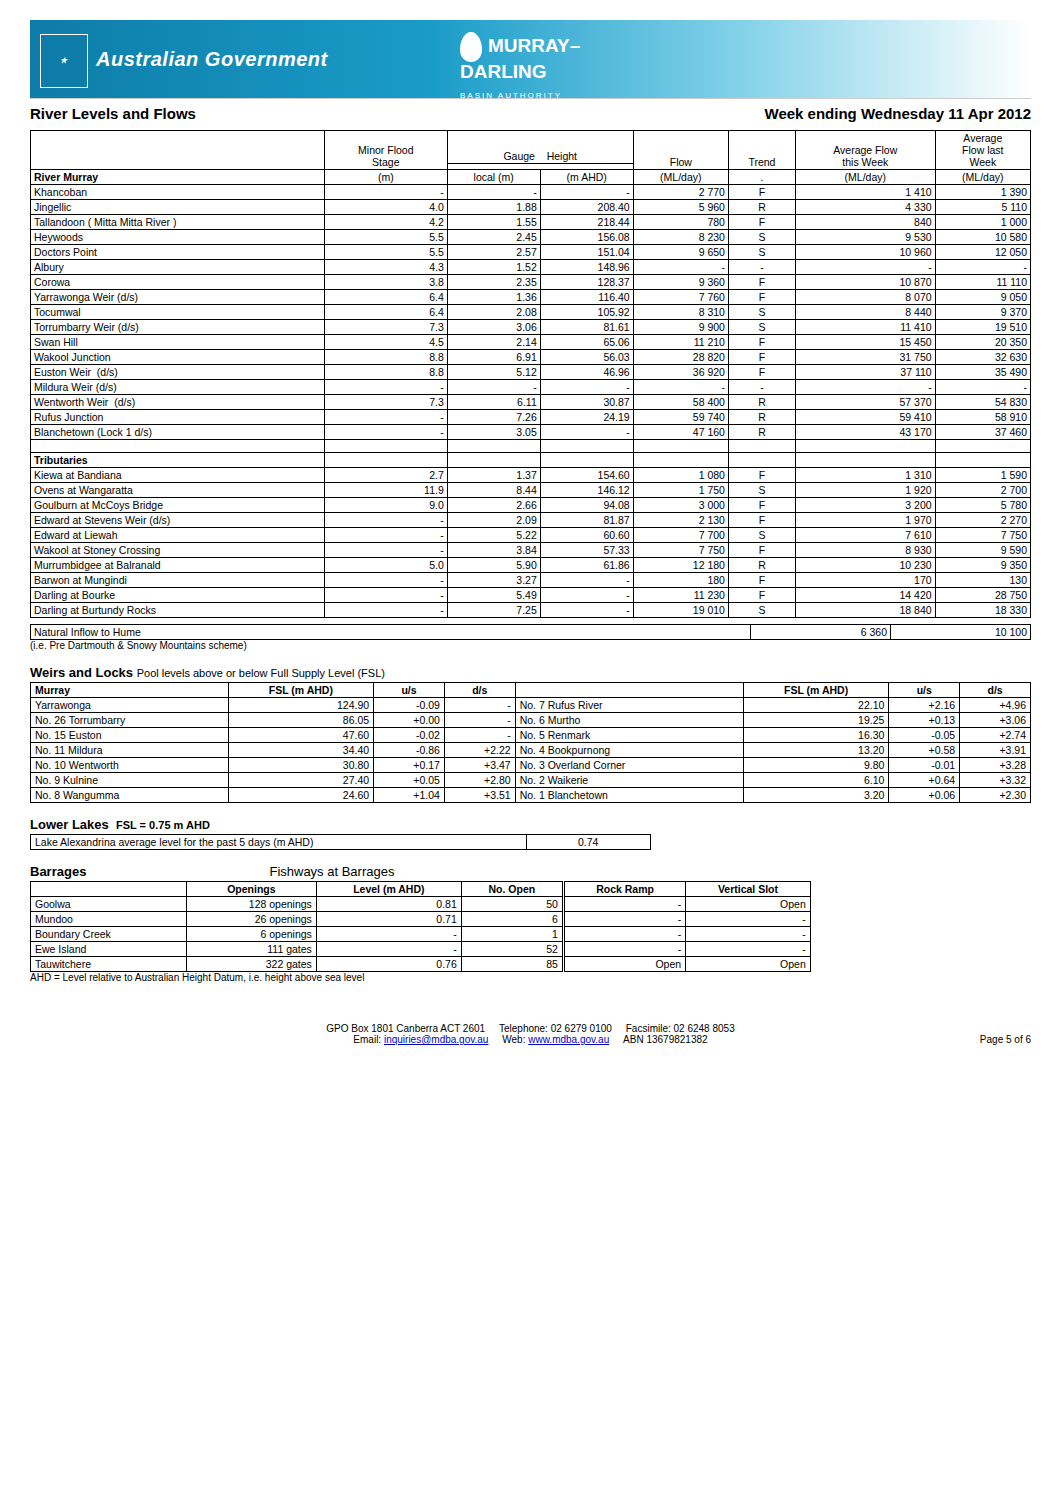★Australian Government
MURRAY–
DARLING
BASIN AUTHORITY
River Levels and Flows
Week ending Wednesday 11 Apr 2012
| | Minor Flood Stage | Gauge Height | Flow | Trend | Average Flow this Week | Average Flow last Week |
| River Murray | (m) | local (m) | (m AHD) | (ML/day) | . | (ML/day) | (ML/day) |
| Khancoban | - | - | - | 2 770 | F | 1 410 | 1 390 |
| Jingellic | 4.0 | 1.88 | 208.40 | 5 960 | R | 4 330 | 5 110 |
| Tallandoon ( Mitta Mitta River ) | 4.2 | 1.55 | 218.44 | 780 | F | 840 | 1 000 |
| Heywoods | 5.5 | 2.45 | 156.08 | 8 230 | S | 9 530 | 10 580 |
| Doctors Point | 5.5 | 2.57 | 151.04 | 9 650 | S | 10 960 | 12 050 |
| Albury | 4.3 | 1.52 | 148.96 | - | - | - | - |
| Corowa | 3.8 | 2.35 | 128.37 | 9 360 | F | 10 870 | 11 110 |
| Yarrawonga Weir (d/s) | 6.4 | 1.36 | 116.40 | 7 760 | F | 8 070 | 9 050 |
| Tocumwal | 6.4 | 2.08 | 105.92 | 8 310 | S | 8 440 | 9 370 |
| Torrumbarry Weir (d/s) | 7.3 | 3.06 | 81.61 | 9 900 | S | 11 410 | 19 510 |
| Swan Hill | 4.5 | 2.14 | 65.06 | 11 210 | F | 15 450 | 20 350 |
| Wakool Junction | 8.8 | 6.91 | 56.03 | 28 820 | F | 31 750 | 32 630 |
| Euston Weir (d/s) | 8.8 | 5.12 | 46.96 | 36 920 | F | 37 110 | 35 490 |
| Mildura Weir (d/s) | - | - | - | - | - | - | - |
| Wentworth Weir (d/s) | 7.3 | 6.11 | 30.87 | 58 400 | R | 57 370 | 54 830 |
| Rufus Junction | - | 7.26 | 24.19 | 59 740 | R | 59 410 | 58 910 |
| Blanchetown (Lock 1 d/s) | - | 3.05 | - | 47 160 | R | 43 170 | 37 460 |
| Tributaries | | | | | | | |
| Kiewa at Bandiana | 2.7 | 1.37 | 154.60 | 1 080 | F | 1 310 | 1 590 |
| Ovens at Wangaratta | 11.9 | 8.44 | 146.12 | 1 750 | S | 1 920 | 2 700 |
| Goulburn at McCoys Bridge | 9.0 | 2.66 | 94.08 | 3 000 | F | 3 200 | 5 780 |
| Edward at Stevens Weir (d/s) | - | 2.09 | 81.87 | 2 130 | F | 1 970 | 2 270 |
| Edward at Liewah | - | 5.22 | 60.60 | 7 700 | S | 7 610 | 7 750 |
| Wakool at Stoney Crossing | - | 3.84 | 57.33 | 7 750 | F | 8 930 | 9 590 |
| Murrumbidgee at Balranald | 5.0 | 5.90 | 61.86 | 12 180 | R | 10 230 | 9 350 |
| Barwon at Mungindi | - | 3.27 | - | 180 | F | 170 | 130 |
| Darling at Bourke | - | 5.49 | - | 11 230 | F | 14 420 | 28 750 |
| Darling at Burtundy Rocks | - | 7.25 | - | 19 010 | S | 18 840 | 18 330 |
| Natural Inflow to Hume | 6 360 | 10 100 |
(i.e. Pre Dartmouth & Snowy Mountains scheme)
Weirs and Locks Pool levels above or below Full Supply Level (FSL)
| Murray | FSL (m AHD) | u/s | d/s | | FSL (m AHD) | u/s | d/s |
| --- | --- | --- | --- | --- | --- | --- | --- |
| Yarrawonga | 124.90 | -0.09 | - | No. 7 Rufus River | 22.10 | +2.16 | +4.96 |
| No. 26 Torrumbarry | 86.05 | +0.00 | - | No. 6 Murtho | 19.25 | +0.13 | +3.06 |
| No. 15 Euston | 47.60 | -0.02 | - | No. 5 Renmark | 16.30 | -0.05 | +2.74 |
| No. 11 Mildura | 34.40 | -0.86 | +2.22 | No. 4 Bookpurnong | 13.20 | +0.58 | +3.91 |
| No. 10 Wentworth | 30.80 | +0.17 | +3.47 | No. 3 Overland Corner | 9.80 | -0.01 | +3.28 |
| No. 9 Kulnine | 27.40 | +0.05 | +2.80 | No. 2 Waikerie | 6.10 | +0.64 | +3.32 |
| No. 8 Wangumma | 24.60 | +1.04 | +3.51 | No. 1 Blanchetown | 3.20 | +0.06 | +2.30 |
Lower Lakes FSL = 0.75 m AHD
| Lake Alexandrina average level for the past 5 days (m AHD) | 0.74 |
Barrages
Fishways at Barrages
| | Openings | Level (m AHD) | No. Open | Rock Ramp | Vertical Slot |
| --- | --- | --- | --- | --- | --- |
| Goolwa | 128 openings | 0.81 | 50 | - | Open |
| Mundoo | 26 openings | 0.71 | 6 | - | - |
| Boundary Creek | 6 openings | - | 1 | - | - |
| Ewe Island | 111 gates | - | 52 | - | - |
| Tauwitchere | 322 gates | 0.76 | 85 | Open | Open |
AHD = Level relative to Australian Height Datum, i.e. height above sea level
GPO Box 1801 Canberra ACT 2601 Telephone: 02 6279 0100 Facsimile: 02 6248 8053
Email: inquiries@mdba.gov.au Web: www.mdba.gov.au ABN 13679821382 Page 5 of 6